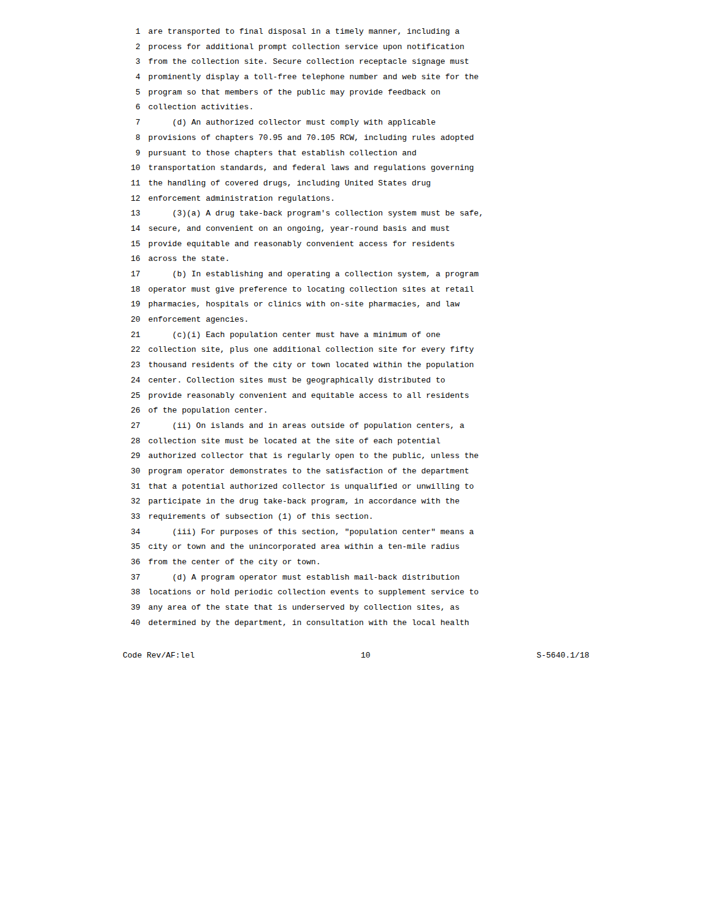are transported to final disposal in a timely manner, including a
process for additional prompt collection service upon notification
from the collection site. Secure collection receptacle signage must
prominently display a toll-free telephone number and web site for the
program so that members of the public may provide feedback on
collection activities.
(d) An authorized collector must comply with applicable
provisions of chapters 70.95 and 70.105 RCW, including rules adopted
pursuant to those chapters that establish collection and
transportation standards, and federal laws and regulations governing
the handling of covered drugs, including United States drug
enforcement administration regulations.
(3)(a) A drug take-back program's collection system must be safe,
secure, and convenient on an ongoing, year-round basis and must
provide equitable and reasonably convenient access for residents
across the state.
(b) In establishing and operating a collection system, a program
operator must give preference to locating collection sites at retail
pharmacies, hospitals or clinics with on-site pharmacies, and law
enforcement agencies.
(c)(i) Each population center must have a minimum of one
collection site, plus one additional collection site for every fifty
thousand residents of the city or town located within the population
center. Collection sites must be geographically distributed to
provide reasonably convenient and equitable access to all residents
of the population center.
(ii) On islands and in areas outside of population centers, a
collection site must be located at the site of each potential
authorized collector that is regularly open to the public, unless the
program operator demonstrates to the satisfaction of the department
that a potential authorized collector is unqualified or unwilling to
participate in the drug take-back program, in accordance with the
requirements of subsection (1) of this section.
(iii) For purposes of this section, "population center" means a
city or town and the unincorporated area within a ten-mile radius
from the center of the city or town.
(d) A program operator must establish mail-back distribution
locations or hold periodic collection events to supplement service to
any area of the state that is underserved by collection sites, as
determined by the department, in consultation with the local health
Code Rev/AF:lel
10
S-5640.1/18